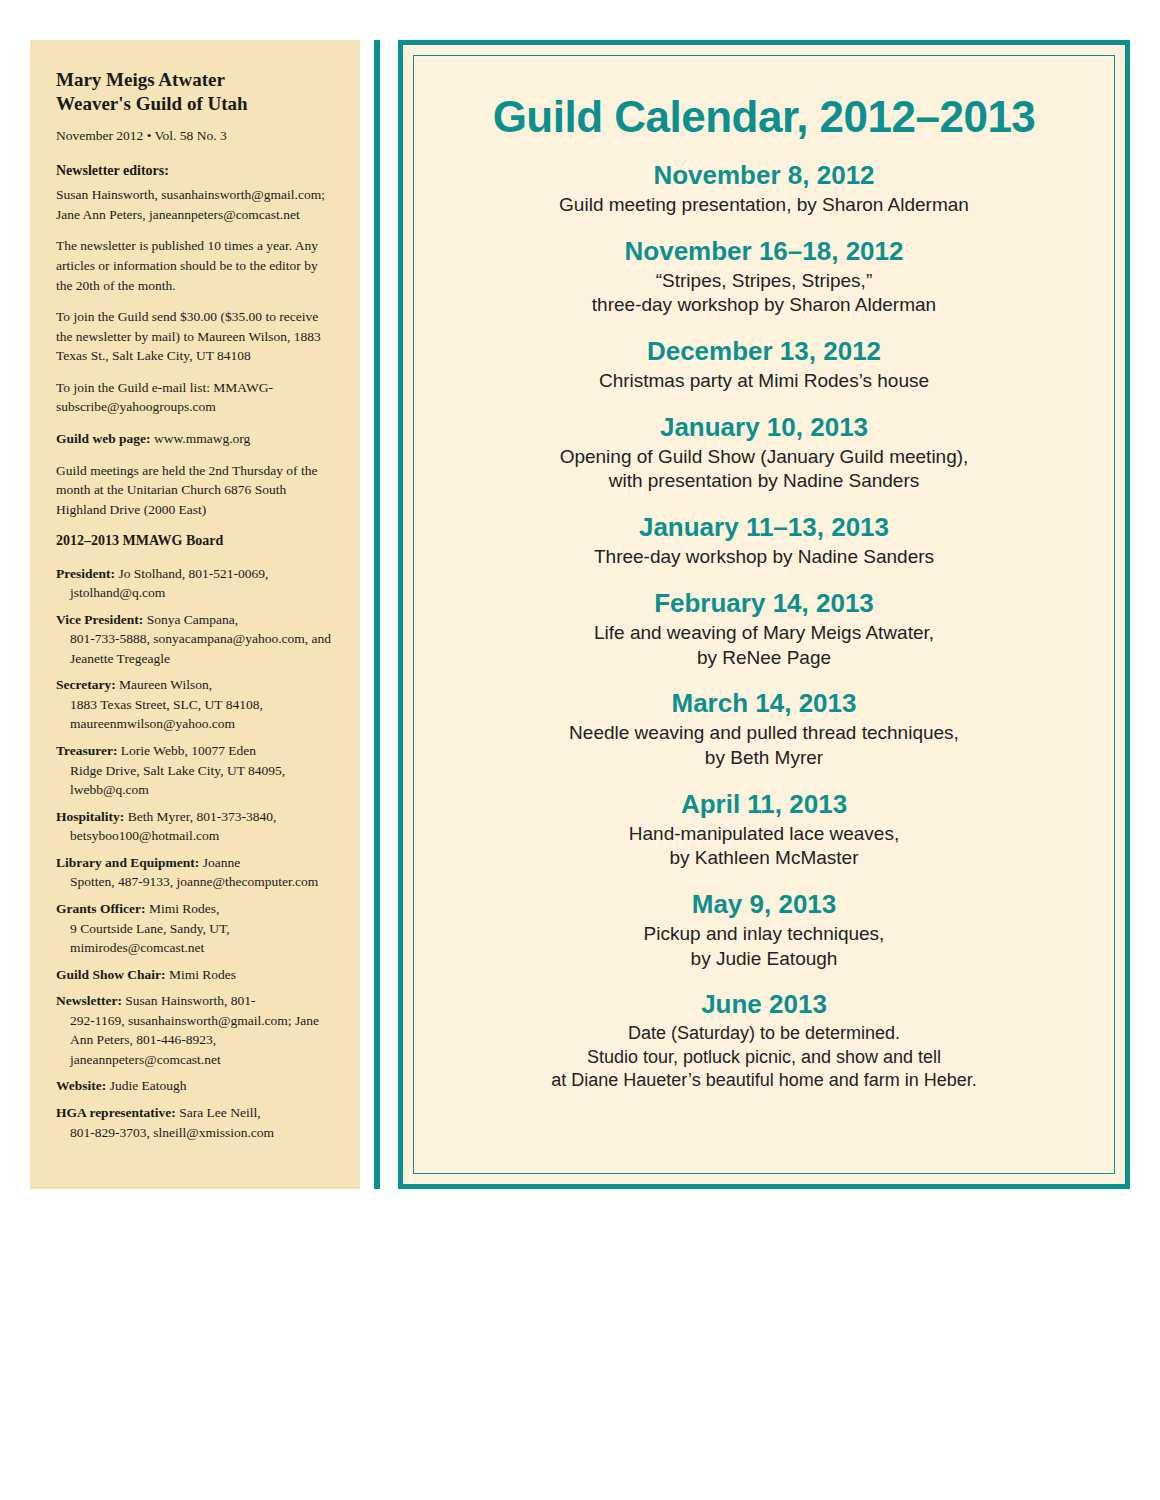Mary Meigs Atwater
Weaver's Guild of Utah
November 2012 • Vol. 58 No. 3
Newsletter editors:
Susan Hainsworth, susanhainsworth@gmail.com; Jane Ann Peters, janeannpeters@comcast.net
The newsletter is published 10 times a year. Any articles or information should be to the editor by the 20th of the month.
To join the Guild send $30.00 ($35.00 to receive the newsletter by mail) to Maureen Wilson, 1883 Texas St., Salt Lake City, UT 84108
To join the Guild e-mail list: MMAWG-subscribe@yahoogroups.com
Guild web page: www.mmawg.org
Guild meetings are held the 2nd Thursday of the month at the Unitarian Church 6876 South Highland Drive (2000 East)
2012–2013 MMAWG Board
President: Jo Stolhand, 801-521-0069,jstolhand@q.com
Vice President: Sonya Campana,801-733-5888, sonyacampana@yahoo.com, and Jeanette Tregeagle
Secretary: Maureen Wilson,1883 Texas Street, SLC, UT 84108, maureenmwilson@yahoo.com
Treasurer: Lorie Webb, 10077 EdenRidge Drive, Salt Lake City, UT 84095, lwebb@q.com
Hospitality: Beth Myrer, 801-373-3840,betsyboo100@hotmail.com
Library and Equipment: JoanneSpotten, 487-9133, joanne@thecomputer.com
Grants Officer: Mimi Rodes,9 Courtside Lane, Sandy, UT, mimirodes@comcast.net
Guild Show Chair: Mimi Rodes
Newsletter: Susan Hainsworth, 801-292-1169, susanhainsworth@gmail.com; Jane Ann Peters, 801-446-8923, janeannpeters@comcast.net
Website: Judie Eatough
HGA representative: Sara Lee Neill,801-829-3703, slneill@xmission.com
Guild Calendar, 2012–2013
November 8, 2012
Guild meeting presentation, by Sharon Alderman
November 16–18, 2012
“Stripes, Stripes, Stripes,”
three-day workshop by Sharon Alderman
December 13, 2012
Christmas party at Mimi Rodes’s house
January 10, 2013
Opening of Guild Show (January Guild meeting),
with presentation by Nadine Sanders
January 11–13, 2013
Three-day workshop by Nadine Sanders
February 14, 2013
Life and weaving of Mary Meigs Atwater,
by ReNee Page
March 14, 2013
Needle weaving and pulled thread techniques,
by Beth Myrer
April 11, 2013
Hand-manipulated lace weaves,
by Kathleen McMaster
May 9, 2013
Pickup and inlay techniques,
by Judie Eatough
June 2013
Date (Saturday) to be determined.
Studio tour, potluck picnic, and show and tell
at Diane Haueter’s beautiful home and farm in Heber.